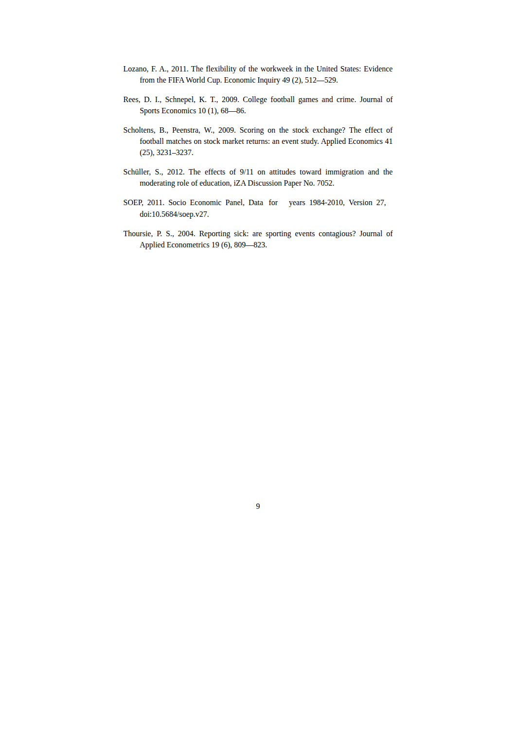Lozano, F. A., 2011. The flexibility of the workweek in the United States: Evidence from the FIFA World Cup. Economic Inquiry 49 (2), 512—529.
Rees, D. I., Schnepel, K. T., 2009. College football games and crime. Journal of Sports Economics 10 (1), 68—86.
Scholtens, B., Peenstra, W., 2009. Scoring on the stock exchange? The effect of football matches on stock market returns: an event study. Applied Economics 41 (25), 3231–3237.
Schüller, S., 2012. The effects of 9/11 on attitudes toward immigration and the moderating role of education, iZA Discussion Paper No. 7052.
SOEP, 2011. Socio Economic Panel, Data for years 1984-2010, Version 27, doi:10.5684/soep.v27.
Thoursie, P. S., 2004. Reporting sick: are sporting events contagious? Journal of Applied Econometrics 19 (6), 809—823.
9